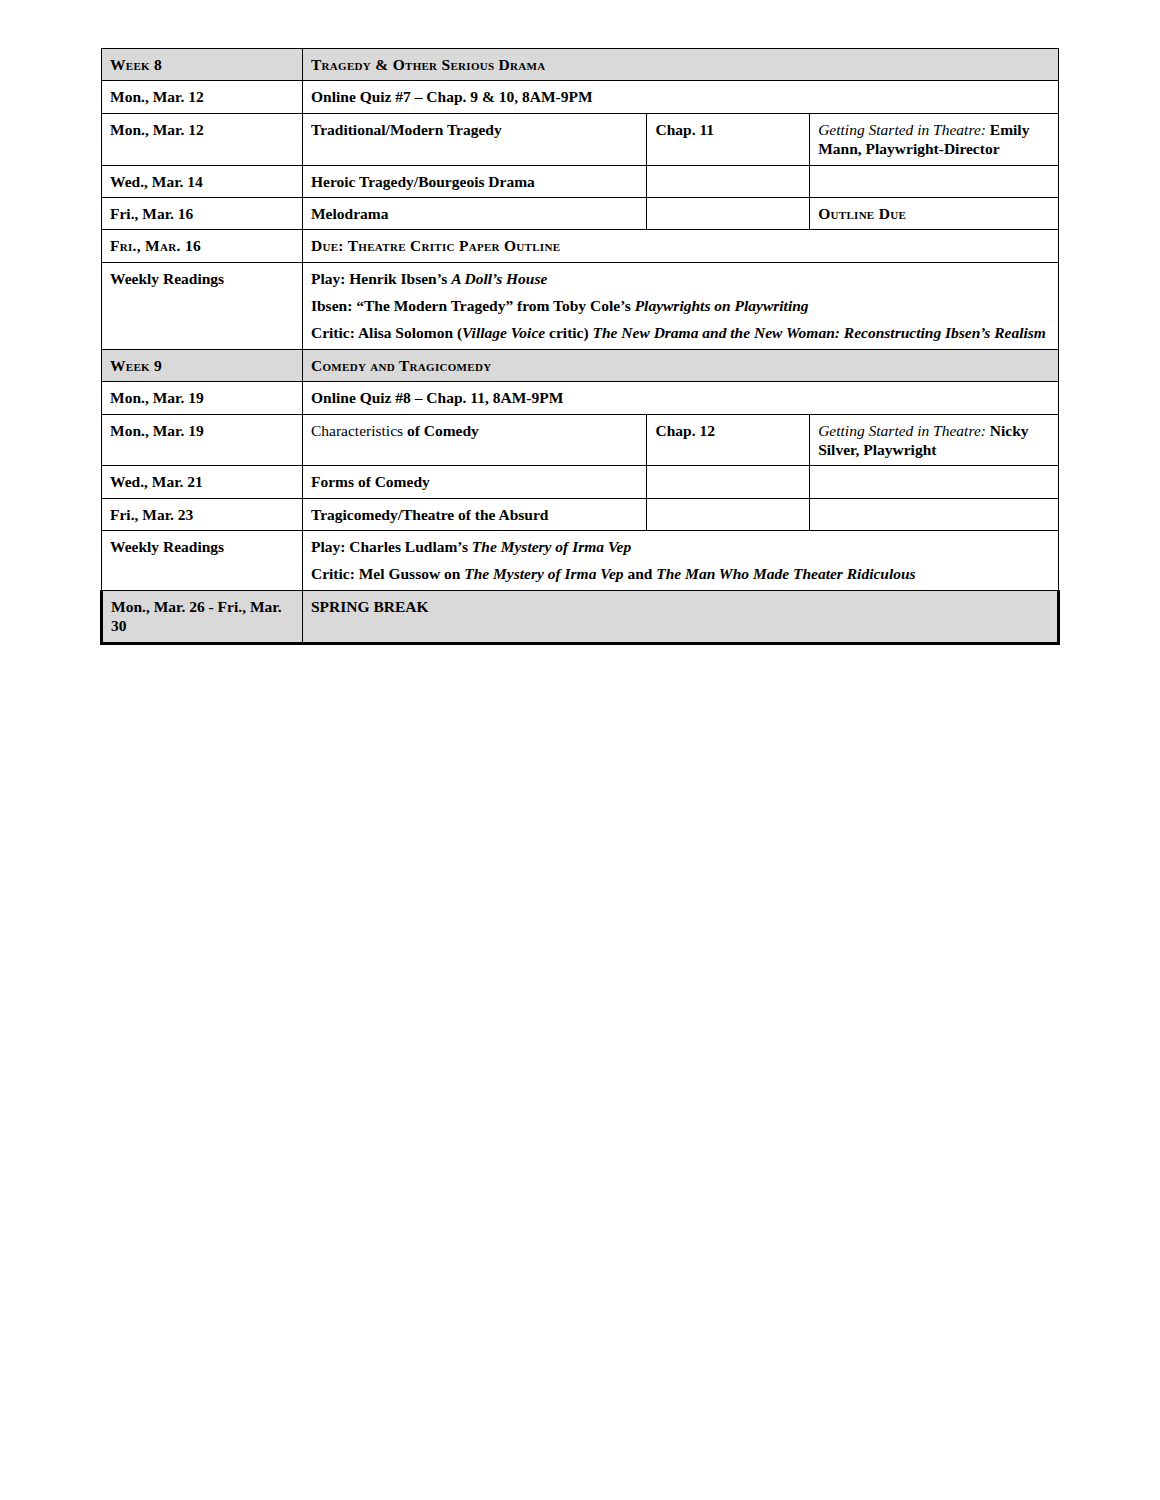| Week 8 | Tragedy & Other Serious Drama |
| Mon., Mar. 12 | Online Quiz #7 – Chap. 9 & 10, 8AM-9PM |
| Mon., Mar. 12 | Traditional/Modern Tragedy | Chap. 11 | Getting Started in Theatre: Emily Mann, Playwright-Director |
| Wed., Mar. 14 | Heroic Tragedy/Bourgeois Drama | | |
| Fri., Mar. 16 | Melodrama | | Outline Due |
| Fri., Mar. 16 | Due: Theatre Critic Paper Outline |
| Weekly Readings | Play: Henrik Ibsen’s A Doll’s House Ibsen: “The Modern Tragedy” from Toby Cole’s Playwrights on Playwriting Critic: Alisa Solomon ( Village Voice critic) The New Drama and the New Woman: Reconstructing Ibsen’s Realism |
| Week 9 | Comedy and Tragicomedy |
| Mon., Mar. 19 | Online Quiz #8 – Chap. 11, 8AM-9PM |
| Mon., Mar. 19 | Characteristics of Comedy | Chap. 12 | Getting Started in Theatre: Nicky Silver, Playwright |
| Wed., Mar. 21 | Forms of Comedy | | |
| Fri., Mar. 23 | Tragicomedy/Theatre of the Absurd | | |
| Weekly Readings | Play: Charles Ludlam’s The Mystery of Irma Vep Critic: Mel Gussow on The Mystery of Irma Vep and The Man Who Made Theater Ridiculous |
| Mon., Mar. 26 - Fri., Mar. 30 | SPRING BREAK |